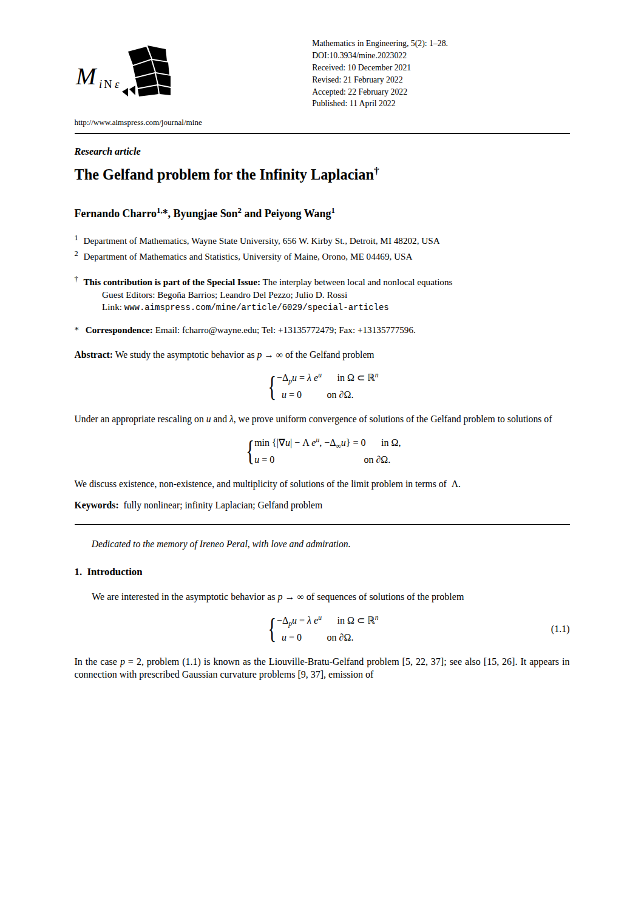M i N ε
http://www.aimspress.com/journal/mine
Mathematics in Engineering, 5(2): 1–28.
DOI:10.3934/mine.2023022
Received: 10 December 2021
Revised: 21 February 2022
Accepted: 22 February 2022
Published: 11 April 2022
Research article
The Gelfand problem for the Infinity Laplacian†
Fernando Charro1,*, Byungjae Son2 and Peiyong Wang1
1 Department of Mathematics, Wayne State University, 656 W. Kirby St., Detroit, MI 48202, USA
2 Department of Mathematics and Statistics, University of Maine, Orono, ME 04469, USA
†This contribution is part of the Special Issue: The interplay between local and nonlocal equations
Guest Editors: Begoña Barrios; Leandro Del Pezzo; Julio D. Rossi Link: www.aimspress.com/mine/article/6029/special-articles
*Correspondence: Email: fcharro@wayne.edu; Tel: +13135772479; Fax: +13135777596.
Abstract: We study the asymptotic behavior as p → ∞ of the Gelfand problem
{ −Δpu = λ eu in Ω ⊂ ℝn u = 0on ∂Ω.
Under an appropriate rescaling on u and λ, we prove uniform convergence of solutions of the Gelfand problem to solutions of
{ min {|∇u| − Λ eu, −Δ∞u} = 0in Ω, u = 0on ∂Ω.
We discuss existence, non-existence, and multiplicity of solutions of the limit problem in terms of Λ.
Keywords: fully nonlinear; infinity Laplacian; Gelfand problem
Dedicated to the memory of Ireneo Peral, with love and admiration.
1. Introduction
We are interested in the asymptotic behavior as p → ∞ of sequences of solutions of the problem
{ −Δpu = λ eu in Ω ⊂ ℝn u = 0on ∂Ω.
(1.1)
In the case p = 2, problem (1.1) is known as the Liouville-Bratu-Gelfand problem [5, 22, 37]; see also [15, 26]. It appears in connection with prescribed Gaussian curvature problems [9, 37], emission of